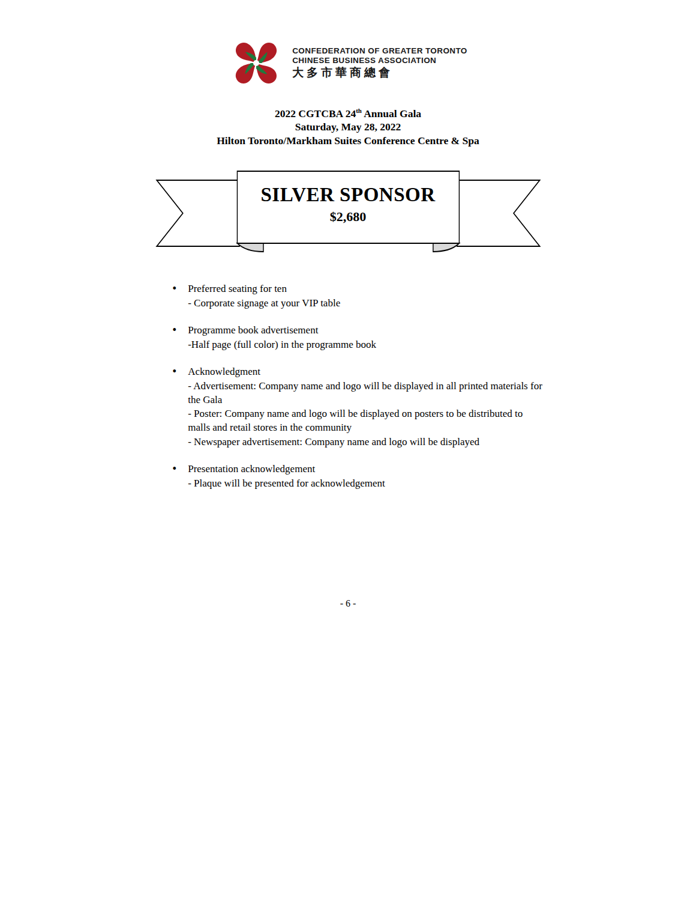CONFEDERATION OF GREATER TORONTO
CHINESE BUSINESS ASSOCIATION
大多市華商總會
2022 CGTCBA 24th Annual Gala
Saturday, May 28, 2022
Hilton Toronto/Markham Suites Conference Centre & Spa
SILVER SPONSOR
$2,680
Preferred seating for ten - Corporate signage at your VIP table
Programme book advertisement -Half page (full color) in the programme book
Acknowledgment - Advertisement: Company name and logo will be displayed in all printed materials for the Gala - Poster: Company name and logo will be displayed on posters to be distributed to malls and retail stores in the community - Newspaper advertisement: Company name and logo will be displayed
Presentation acknowledgement - Plaque will be presented for acknowledgement
- 6 -